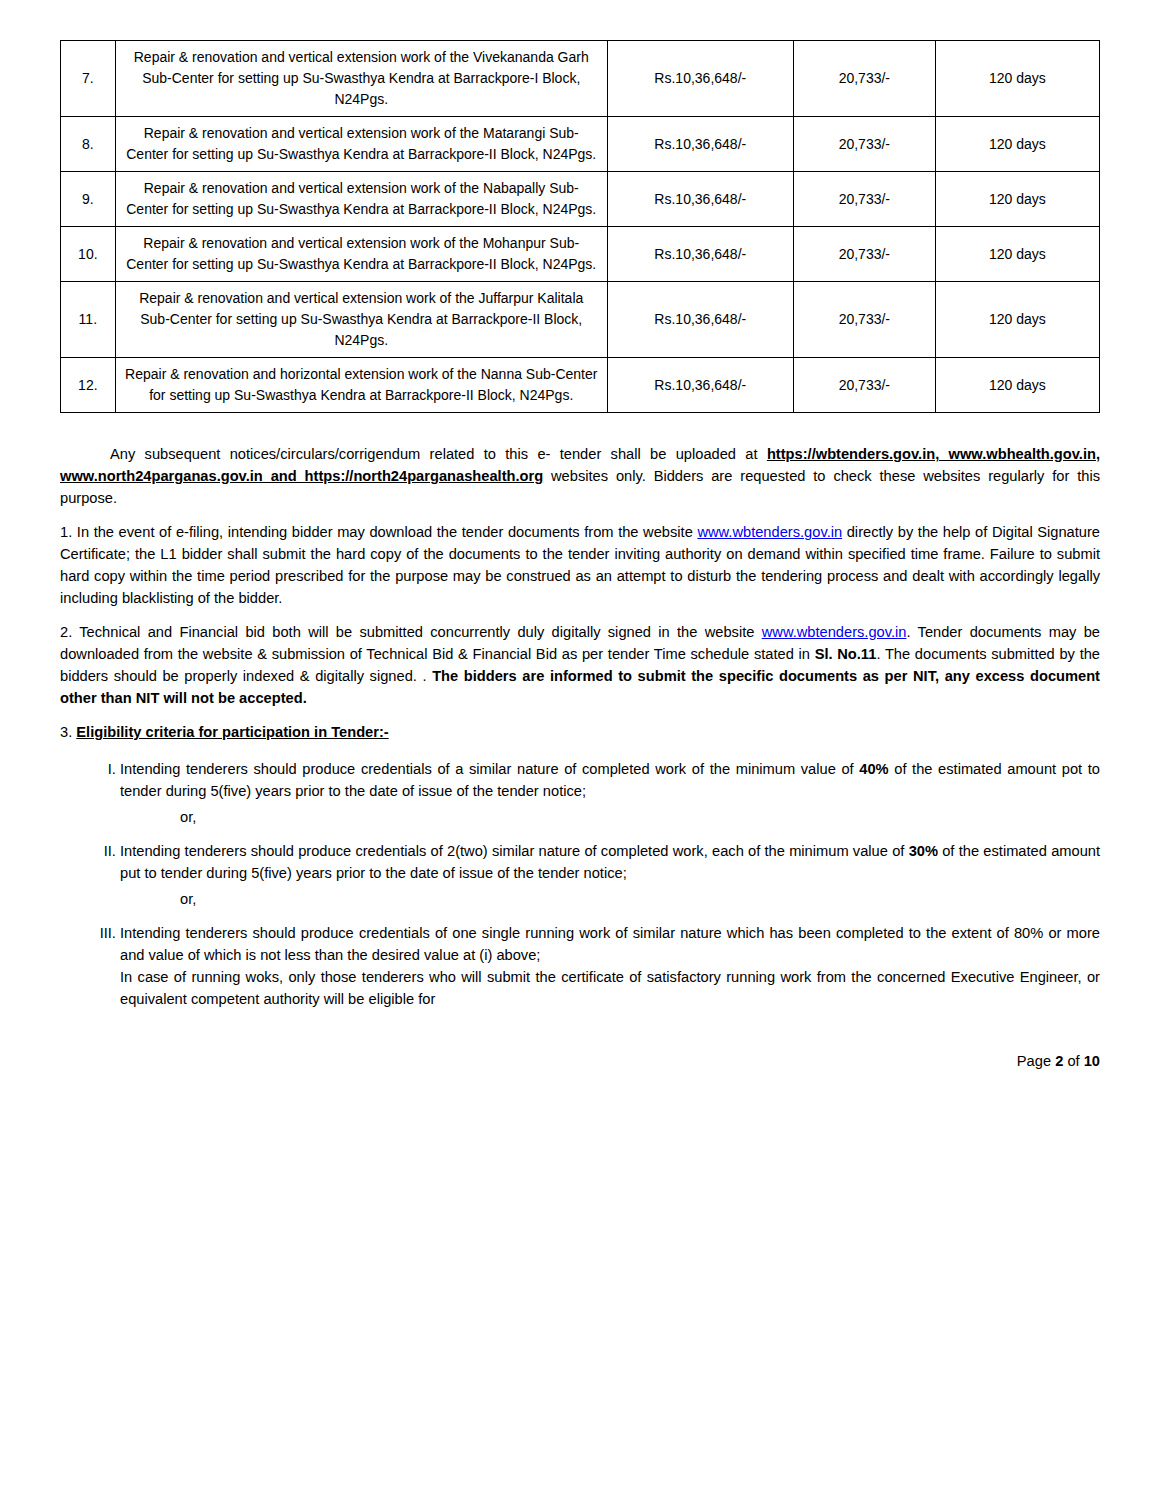| 7. | Repair & renovation and vertical extension work of the Vivekananda Garh Sub-Center for setting up Su-Swasthya Kendra at Barrackpore-I Block, N24Pgs. | Rs.10,36,648/- | 20,733/- | 120 days |
| 8. | Repair & renovation and vertical extension work of the Matarangi Sub-Center for setting up Su-Swasthya Kendra at Barrackpore-II Block, N24Pgs. | Rs.10,36,648/- | 20,733/- | 120 days |
| 9. | Repair & renovation and vertical extension work of the Nabapally Sub-Center for setting up Su-Swasthya Kendra at Barrackpore-II Block, N24Pgs. | Rs.10,36,648/- | 20,733/- | 120 days |
| 10. | Repair & renovation and vertical extension work of the Mohanpur Sub-Center for setting up Su-Swasthya Kendra at Barrackpore-II Block, N24Pgs. | Rs.10,36,648/- | 20,733/- | 120 days |
| 11. | Repair & renovation and vertical extension work of the Juffarpur Kalitala Sub-Center for setting up Su-Swasthya Kendra at Barrackpore-II Block, N24Pgs. | Rs.10,36,648/- | 20,733/- | 120 days |
| 12. | Repair & renovation and horizontal extension work of the Nanna Sub-Center for setting up Su-Swasthya Kendra at Barrackpore-II Block, N24Pgs. | Rs.10,36,648/- | 20,733/- | 120 days |
Any subsequent notices/circulars/corrigendum related to this e- tender shall be uploaded at https://wbtenders.gov.in, www.wbhealth.gov.in, www.north24parganas.gov.in and https://north24parganashealth.org websites only. Bidders are requested to check these websites regularly for this purpose.
1. In the event of e-filing, intending bidder may download the tender documents from the website www.wbtenders.gov.in directly by the help of Digital Signature Certificate; the L1 bidder shall submit the hard copy of the documents to the tender inviting authority on demand within specified time frame. Failure to submit hard copy within the time period prescribed for the purpose may be construed as an attempt to disturb the tendering process and dealt with accordingly legally including blacklisting of the bidder.
2. Technical and Financial bid both will be submitted concurrently duly digitally signed in the website www.wbtenders.gov.in. Tender documents may be downloaded from the website & submission of Technical Bid & Financial Bid as per tender Time schedule stated in Sl. No.11. The documents submitted by the bidders should be properly indexed & digitally signed. . The bidders are informed to submit the specific documents as per NIT, any excess document other than NIT will not be accepted.
3. Eligibility criteria for participation in Tender:-
Intending tenderers should produce credentials of a similar nature of completed work of the minimum value of 40% of the estimated amount pot to tender during 5(five) years prior to the date of issue of the tender notice;
or,
Intending tenderers should produce credentials of 2(two) similar nature of completed work, each of the minimum value of 30% of the estimated amount put to tender during 5(five) years prior to the date of issue of the tender notice;
or,
Intending tenderers should produce credentials of one single running work of similar nature which has been completed to the extent of 80% or more and value of which is not less than the desired value at (i) above;
In case of running woks, only those tenderers who will submit the certificate of satisfactory running work from the concerned Executive Engineer, or equivalent competent authority will be eligible for
Page 2 of 10